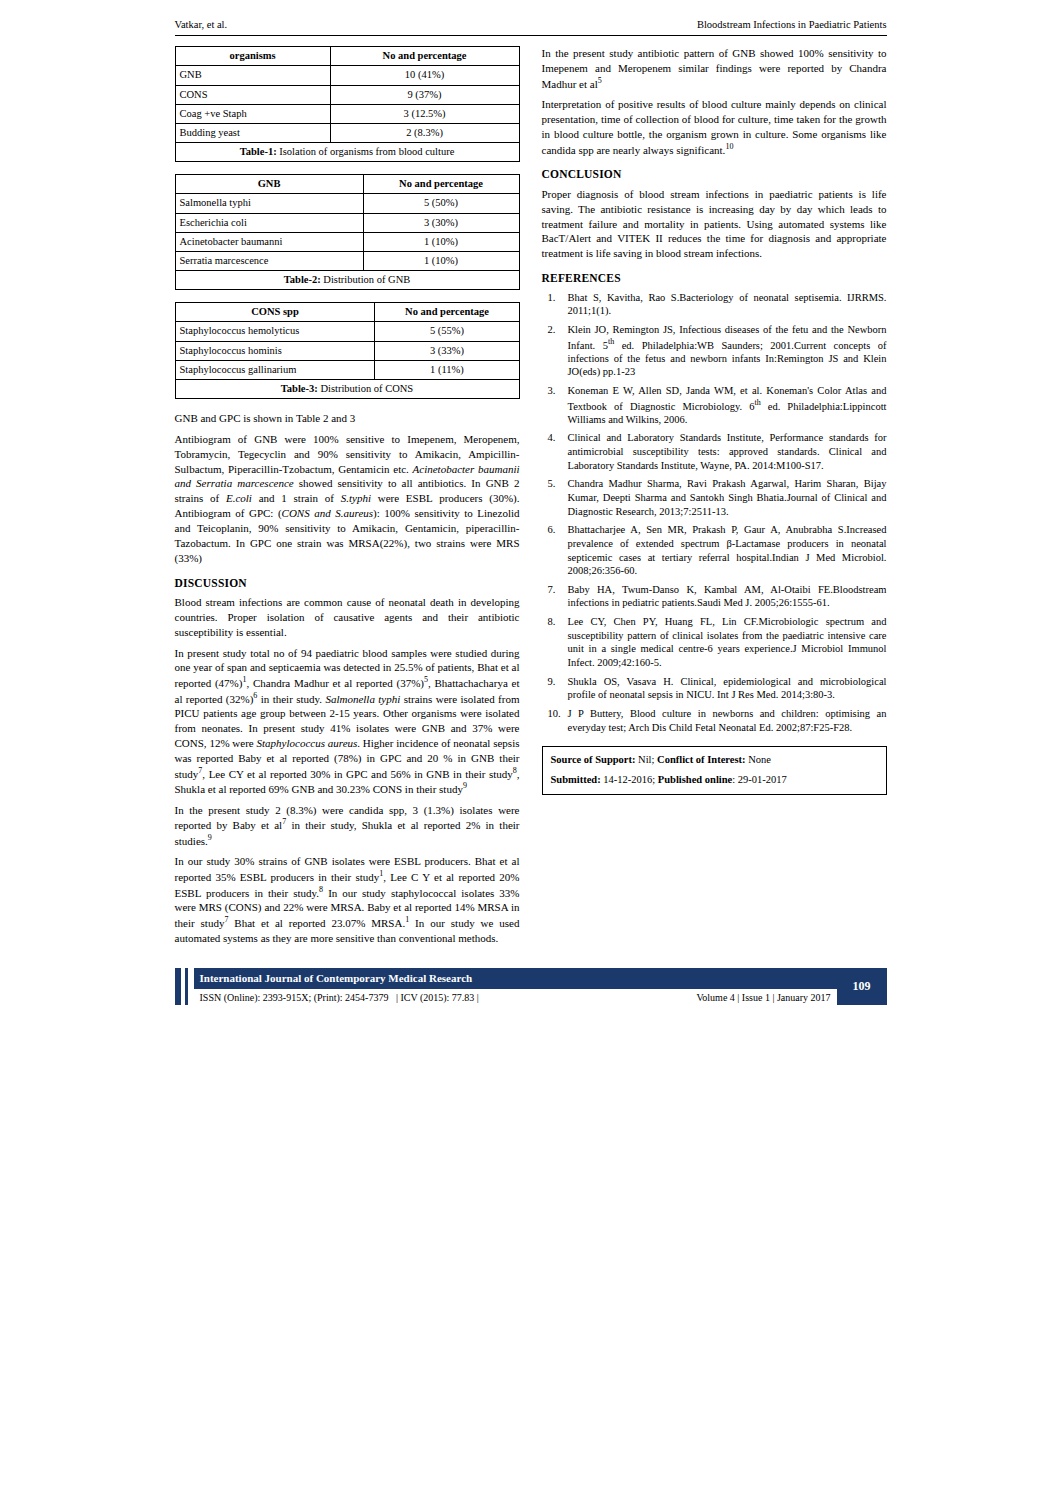Vatkar, et al.
Bloodstream Infections in Paediatric Patients
| organisms | No and percentage |
| --- | --- |
| GNB | 10 (41%) |
| CONS | 9 (37%) |
| Coag +ve Staph | 3 (12.5%) |
| Budding yeast | 2 (8.3%) |
| Table-1: Isolation of organisms from blood culture |
| GNB | No and percentage |
| --- | --- |
| Salmonella typhi | 5 (50%) |
| Escherichia coli | 3 (30%) |
| Acinetobacter baumanni | 1 (10%) |
| Serratia marcescence | 1 (10%) |
| Table-2: Distribution of GNB |
| CONS spp | No and percentage |
| --- | --- |
| Staphylococcus hemolyticus | 5 (55%) |
| Staphylococcus hominis | 3 (33%) |
| Staphylococcus gallinarium | 1 (11%) |
| Table-3: Distribution of CONS |
GNB and GPC is shown in Table 2 and 3
Antibiogram of GNB were 100% sensitive to Imepenem, Meropenem, Tobramycin, Tegecyclin and 90% sensitivity to Amikacin, Ampicillin-Sulbactum, Piperacillin-Tzobactum, Gentamicin etc. Acinetobacter baumanii and Serratia marcescence showed sensitivity to all antibiotics. In GNB 2 strains of E.coli and 1 strain of S.typhi were ESBL producers (30%). Antibiogram of GPC: (CONS and S.aureus): 100% sensitivity to Linezolid and Teicoplanin, 90% sensitivity to Amikacin, Gentamicin, piperacillin-Tazobactum. In GPC one strain was MRSA(22%), two strains were MRS (33%)
DISCUSSION
Blood stream infections are common cause of neonatal death in developing countries. Proper isolation of causative agents and their antibiotic susceptibility is essential.
In present study total no of 94 paediatric blood samples were studied during one year of span and septicaemia was detected in 25.5% of patients, Bhat et al reported (47%)1, Chandra Madhur et al reported (37%)5, Bhattachacharya et al reported (32%)6 in their study. Salmonella typhi strains were isolated from PICU patients age group between 2-15 years. Other organisms were isolated from neonates. In present study 41% isolates were GNB and 37% were CONS, 12% were Staphylococcus aureus. Higher incidence of neonatal sepsis was reported Baby et al reported (78%) in GPC and 20 % in GNB their study7, Lee CY et al reported 30% in GPC and 56% in GNB in their study8, Shukla et al reported 69% GNB and 30.23% CONS in their study9
In the present study 2 (8.3%) were candida spp, 3 (1.3%) isolates were reported by Baby et al7 in their study, Shukla et al reported 2% in their studies.9
In our study 30% strains of GNB isolates were ESBL producers. Bhat et al reported 35% ESBL producers in their study1, Lee C Y et al reported 20% ESBL producers in their study.8 In our study staphylococcal isolates 33% were MRS (CONS) and 22% were MRSA. Baby et al reported 14% MRSA in their study7 Bhat et al reported 23.07% MRSA.1 In our study we used automated systems as they are more sensitive than conventional methods.
In the present study antibiotic pattern of GNB showed 100% sensitivity to Imepenem and Meropenem similar findings were reported by Chandra Madhur et al5
Interpretation of positive results of blood culture mainly depends on clinical presentation, time of collection of blood for culture, time taken for the growth in blood culture bottle, the organism grown in culture. Some organisms like candida spp are nearly always significant.10
CONCLUSION
Proper diagnosis of blood stream infections in paediatric patients is life saving. The antibiotic resistance is increasing day by day which leads to treatment failure and mortality in patients. Using automated systems like BacT/Alert and VITEK II reduces the time for diagnosis and appropriate treatment is life saving in blood stream infections.
REFERENCES
Bhat S, Kavitha, Rao S.Bacteriology of neonatal septisemia. IJRRMS. 2011;1(1).
Klein JO, Remington JS, Infectious diseases of the fetu and the Newborn Infant. 5th ed. Philadelphia:WB Saunders; 2001.Current concepts of infections of the fetus and newborn infants In:Remington JS and Klein JO(eds) pp.1-23
Koneman E W, Allen SD, Janda WM, et al. Koneman's Color Atlas and Textbook of Diagnostic Microbiology. 6th ed. Philadelphia:Lippincott Williams and Wilkins, 2006.
Clinical and Laboratory Standards Institute, Performance standards for antimicrobial susceptibility tests: approved standards. Clinical and Laboratory Standards Institute, Wayne, PA. 2014:M100-S17.
Chandra Madhur Sharma, Ravi Prakash Agarwal, Harim Sharan, Bijay Kumar, Deepti Sharma and Santokh Singh Bhatia.Journal of Clinical and Diagnostic Research, 2013;7:2511-13.
Bhattacharjee A, Sen MR, Prakash P, Gaur A, Anubrabha S.Increased prevalence of extended spectrum β-Lactamase producers in neonatal septicemic cases at tertiary referral hospital.Indian J Med Microbiol. 2008;26:356-60.
Baby HA, Twum-Danso K, Kambal AM, Al-Otaibi FE.Bloodstream infections in pediatric patients.Saudi Med J. 2005;26:1555-61.
Lee CY, Chen PY, Huang FL, Lin CF.Microbiologic spectrum and susceptibility pattern of clinical isolates from the paediatric intensive care unit in a single medical centre-6 years experience.J Microbiol Immunol Infect. 2009;42:160-5.
Shukla OS, Vasava H. Clinical, epidemiological and microbiological profile of neonatal sepsis in NICU. Int J Res Med. 2014;3:80-3.
J P Buttery, Blood culture in newborns and children: optimising an everyday test; Arch Dis Child Fetal Neonatal Ed. 2002;87:F25-F28.
Source of Support: Nil; Conflict of Interest: None
Submitted: 14-12-2016; Published online: 29-01-2017
International Journal of Contemporary Medical Research
ISSN (Online): 2393-915X; (Print): 2454-7379 | ICV (2015): 77.83 | Volume 4 | Issue 1 | January 2017
109